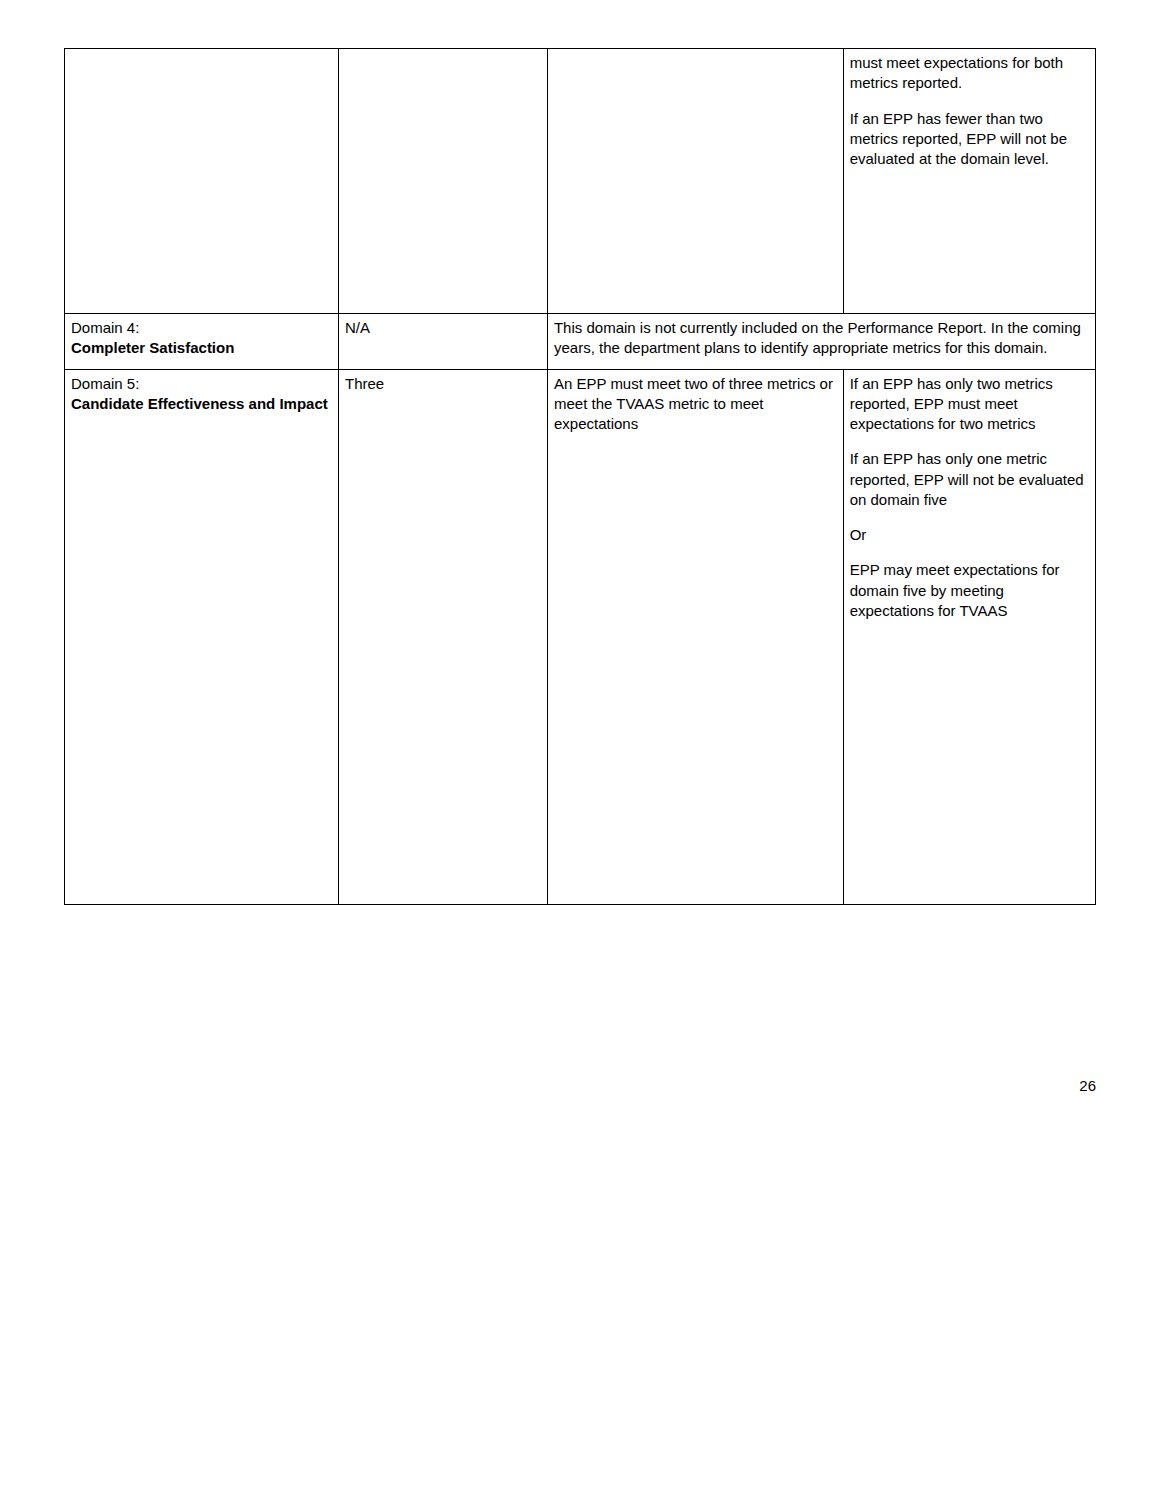| | | | must meet expectations for both metrics reported. If an EPP has fewer than two metrics reported, EPP will not be evaluated at the domain level. |
| Domain 4: Completer Satisfaction | N/A | This domain is not currently included on the Performance Report. In the coming years, the department plans to identify appropriate metrics for this domain. |
| Domain 5: Candidate Effectiveness and Impact | Three | An EPP must meet two of three metrics or meet the TVAAS metric to meet expectations | If an EPP has only two metrics reported, EPP must meet expectations for two metrics If an EPP has only one metric reported, EPP will not be evaluated on domain five Or EPP may meet expectations for domain five by meeting expectations for TVAAS |
26